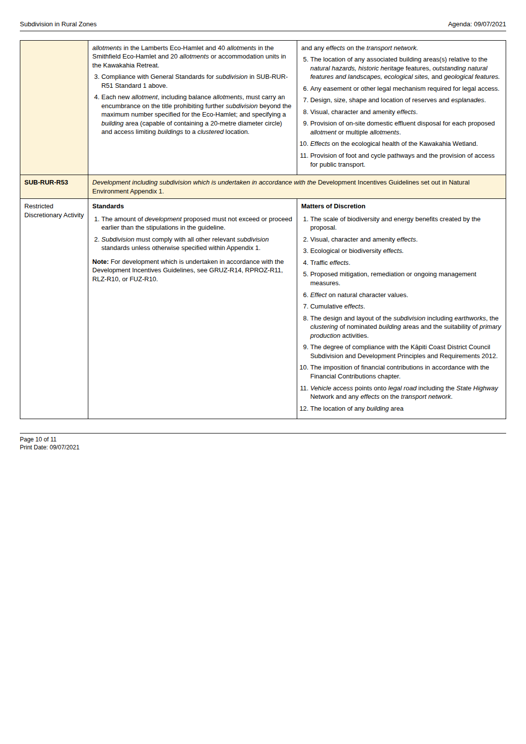Subdivision in Rural Zones
Agenda: 09/07/2021
| | allotments in the Lamberts Eco-Hamlet and 40 allotments in the Smithfield Eco-Hamlet and 20 allotments or accommodation units in the Kawakahia Retreat. Compliance with General Standards for subdivision in SUB-RUR-R51 Standard 1 above. Each new allotment , including balance allotments , must carry an encumbrance on the title prohibiting further subdivision beyond the maximum number specified for the Eco-Hamlet; and specifying a building area (capable of containing a 20-metre diameter circle) and access limiting buildings to a clustered location. | and any effects on the transport network. The location of any associated building areas(s) relative to the natural hazards, historic heritage features, outstanding natural features and landscapes, ecological sites, and geological features. Any easement or other legal mechanism required for legal access. Design, size, shape and location of reserves and esplanades . Visual, character and amenity effects . Provision of on-site domestic effluent disposal for each proposed allotment or multiple allotments . Effects on the ecological health of the Kawakahia Wetland. Provision of foot and cycle pathways and the provision of access for public transport. |
| SUB-RUR-R53 | Development including subdivision which is undertaken in accordance with the Development Incentives Guidelines set out in Natural Environment Appendix 1. |
| Restricted Discretionary Activity | Standards The amount of development proposed must not exceed or proceed earlier than the stipulations in the guideline. Subdivision must comply with all other relevant subdivision standards unless otherwise specified within Appendix 1. Note: For development which is undertaken in accordance with the Development Incentives Guidelines, see GRUZ-R14, RPROZ-R11, RLZ-R10, or FUZ-R10. | Matters of Discretion The scale of biodiversity and energy benefits created by the proposal. Visual, character and amenity effects . Ecological or biodiversity effects. Traffic effects . Proposed mitigation, remediation or ongoing management measures. Effect on natural character values. Cumulative effects . The design and layout of the subdivision including earthworks , the clustering of nominated building areas and the suitability of primary production activities. The degree of compliance with the Kāpiti Coast District Council Subdivision and Development Principles and Requirements 2012. The imposition of financial contributions in accordance with the Financial Contributions chapter. Vehicle access points onto legal road including the State Highway Network and any effects on the transport network . The location of any building area |
Page 10 of 11
Print Date: 09/07/2021